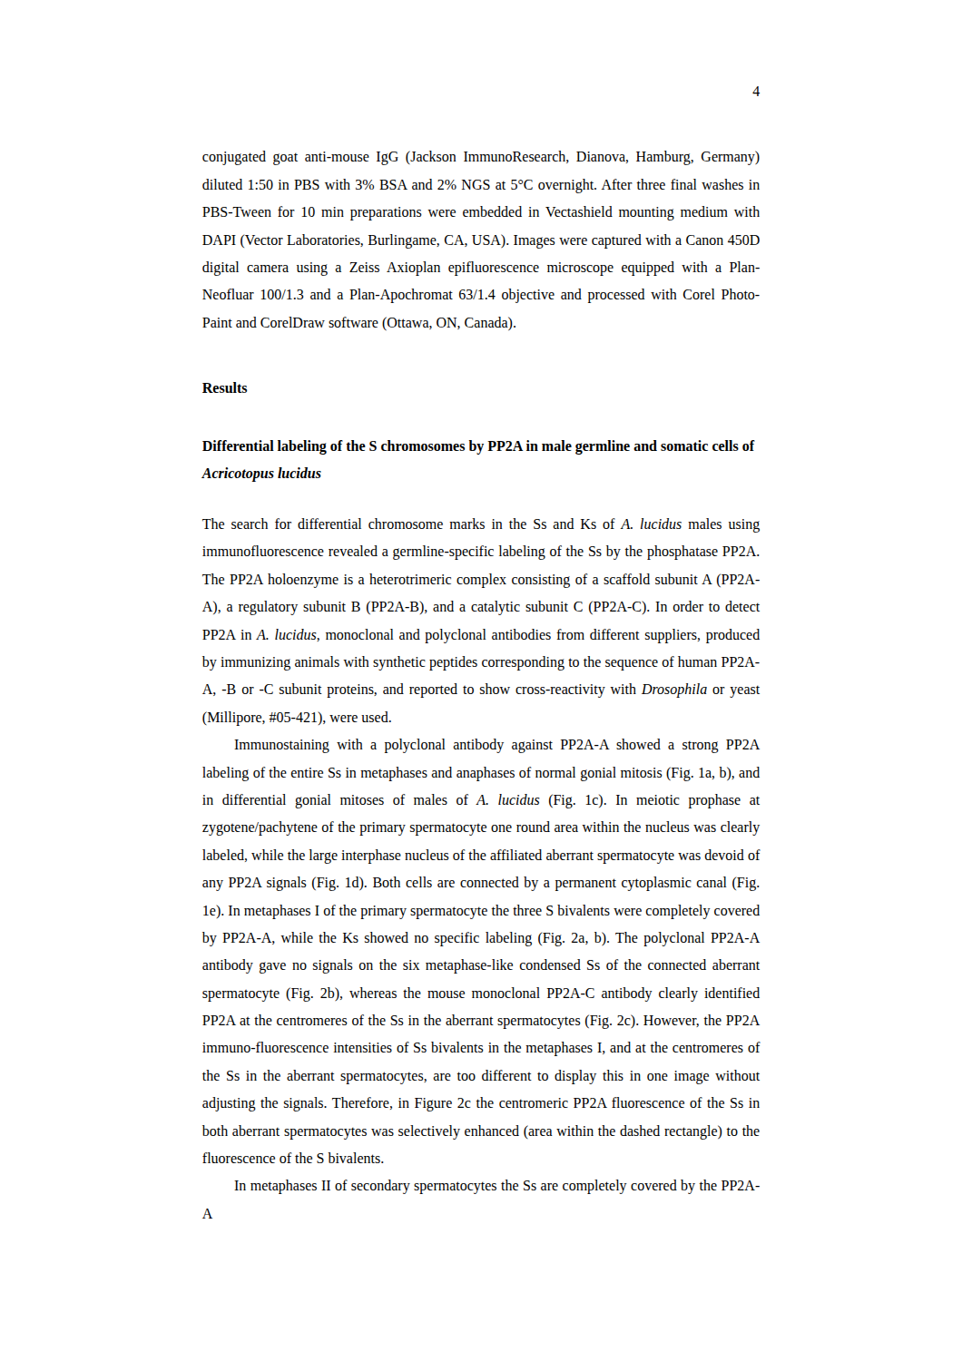4
conjugated goat anti-mouse IgG (Jackson ImmunoResearch, Dianova, Hamburg, Germany) diluted 1:50 in PBS with 3% BSA and 2% NGS at 5°C overnight. After three final washes in PBS-Tween for 10 min preparations were embedded in Vectashield mounting medium with DAPI (Vector Laboratories, Burlingame, CA, USA). Images were captured with a Canon 450D digital camera using a Zeiss Axioplan epifluorescence microscope equipped with a Plan-Neofluar 100/1.3 and a Plan-Apochromat 63/1.4 objective and processed with Corel Photo-Paint and CorelDraw software (Ottawa, ON, Canada).
Results
Differential labeling of the S chromosomes by PP2A in male germline and somatic cells of Acricotopus lucidus
The search for differential chromosome marks in the Ss and Ks of A. lucidus males using immunofluorescence revealed a germline-specific labeling of the Ss by the phosphatase PP2A. The PP2A holoenzyme is a heterotrimeric complex consisting of a scaffold subunit A (PP2A-A), a regulatory subunit B (PP2A-B), and a catalytic subunit C (PP2A-C). In order to detect PP2A in A. lucidus, monoclonal and polyclonal antibodies from different suppliers, produced by immunizing animals with synthetic peptides corresponding to the sequence of human PP2A-A, -B or -C subunit proteins, and reported to show cross-reactivity with Drosophila or yeast (Millipore, #05-421), were used.
Immunostaining with a polyclonal antibody against PP2A-A showed a strong PP2A labeling of the entire Ss in metaphases and anaphases of normal gonial mitosis (Fig. 1a, b), and in differential gonial mitoses of males of A. lucidus (Fig. 1c). In meiotic prophase at zygotene/pachytene of the primary spermatocyte one round area within the nucleus was clearly labeled, while the large interphase nucleus of the affiliated aberrant spermatocyte was devoid of any PP2A signals (Fig. 1d). Both cells are connected by a permanent cytoplasmic canal (Fig. 1e). In metaphases I of the primary spermatocyte the three S bivalents were completely covered by PP2A-A, while the Ks showed no specific labeling (Fig. 2a, b). The polyclonal PP2A-A antibody gave no signals on the six metaphase-like condensed Ss of the connected aberrant spermatocyte (Fig. 2b), whereas the mouse monoclonal PP2A-C antibody clearly identified PP2A at the centromeres of the Ss in the aberrant spermatocytes (Fig. 2c). However, the PP2A immuno-fluorescence intensities of Ss bivalents in the metaphases I, and at the centromeres of the Ss in the aberrant spermatocytes, are too different to display this in one image without adjusting the signals. Therefore, in Figure 2c the centromeric PP2A fluorescence of the Ss in both aberrant spermatocytes was selectively enhanced (area within the dashed rectangle) to the fluorescence of the S bivalents.
In metaphases II of secondary spermatocytes the Ss are completely covered by the PP2A-A